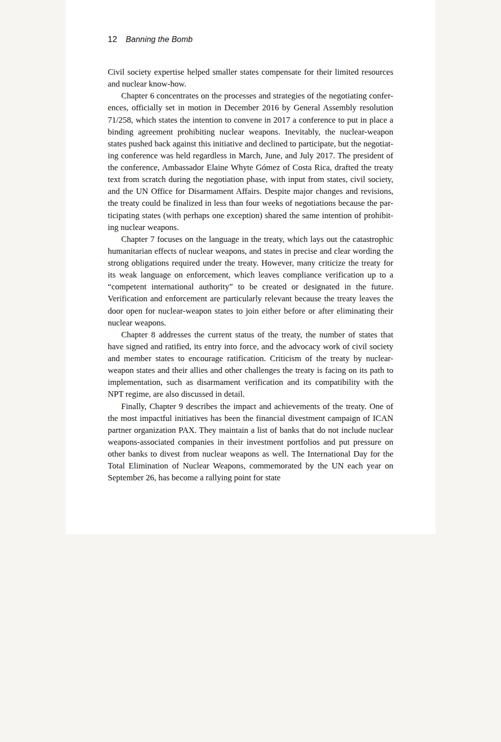12 Banning the Bomb
Civil society expertise helped smaller states compensate for their limited resources and nuclear know-how.
Chapter 6 concentrates on the processes and strategies of the negotiating conferences, officially set in motion in December 2016 by General Assembly resolution 71/258, which states the intention to convene in 2017 a conference to put in place a binding agreement prohibiting nuclear weapons. Inevitably, the nuclear-weapon states pushed back against this initiative and declined to participate, but the negotiating conference was held regardless in March, June, and July 2017. The president of the conference, Ambassador Elaine Whyte Gómez of Costa Rica, drafted the treaty text from scratch during the negotiation phase, with input from states, civil society, and the UN Office for Disarmament Affairs. Despite major changes and revisions, the treaty could be finalized in less than four weeks of negotiations because the participating states (with perhaps one exception) shared the same intention of prohibiting nuclear weapons.
Chapter 7 focuses on the language in the treaty, which lays out the catastrophic humanitarian effects of nuclear weapons, and states in precise and clear wording the strong obligations required under the treaty. However, many criticize the treaty for its weak language on enforcement, which leaves compliance verification up to a “competent international authority” to be created or designated in the future. Verification and enforcement are particularly relevant because the treaty leaves the door open for nuclear-weapon states to join either before or after eliminating their nuclear weapons.
Chapter 8 addresses the current status of the treaty, the number of states that have signed and ratified, its entry into force, and the advocacy work of civil society and member states to encourage ratification. Criticism of the treaty by nuclear-weapon states and their allies and other challenges the treaty is facing on its path to implementation, such as disarmament verification and its compatibility with the NPT regime, are also discussed in detail.
Finally, Chapter 9 describes the impact and achievements of the treaty. One of the most impactful initiatives has been the financial divestment campaign of ICAN partner organization PAX. They maintain a list of banks that do not include nuclear weapons-associated companies in their investment portfolios and put pressure on other banks to divest from nuclear weapons as well. The International Day for the Total Elimination of Nuclear Weapons, commemorated by the UN each year on September 26, has become a rallying point for state